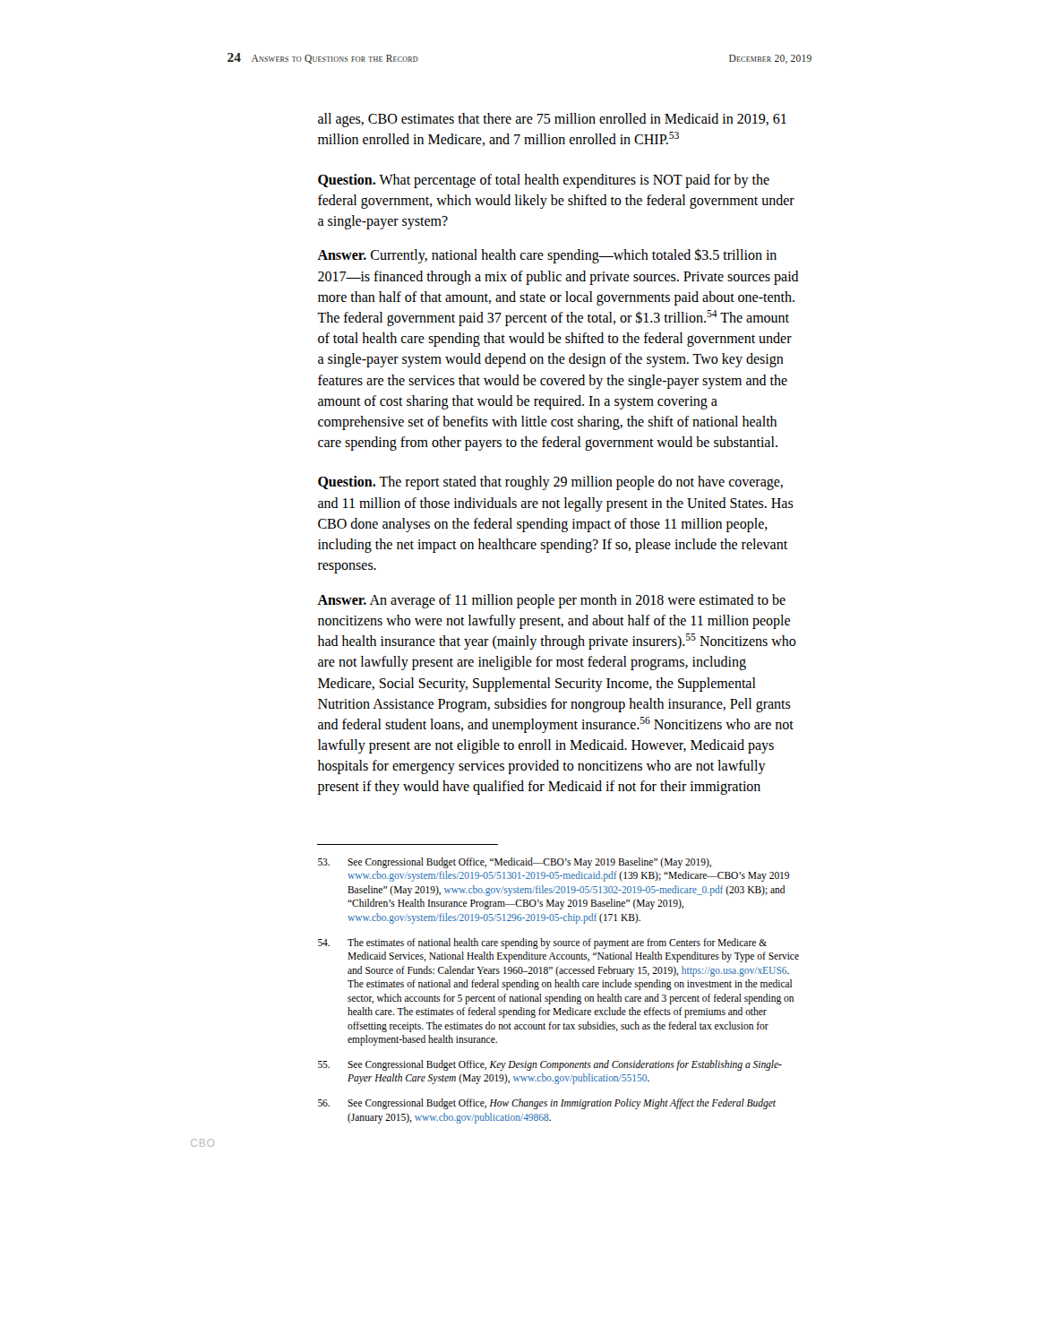24 Answers to Questions for the Record
December 20, 2019
all ages, CBO estimates that there are 75 million enrolled in Medicaid in 2019, 61 million enrolled in Medicare, and 7 million enrolled in CHIP.53
Question. What percentage of total health expenditures is NOT paid for by the federal government, which would likely be shifted to the federal government under a single-payer system?
Answer. Currently, national health care spending—which totaled $3.5 trillion in 2017—is financed through a mix of public and private sources. Private sources paid more than half of that amount, and state or local governments paid about one-tenth. The federal government paid 37 percent of the total, or $1.3 trillion.54 The amount of total health care spending that would be shifted to the federal government under a single-payer system would depend on the design of the system. Two key design features are the services that would be covered by the single-payer system and the amount of cost sharing that would be required. In a system covering a comprehensive set of benefits with little cost sharing, the shift of national health care spending from other payers to the federal government would be substantial.
Question. The report stated that roughly 29 million people do not have coverage, and 11 million of those individuals are not legally present in the United States. Has CBO done analyses on the federal spending impact of those 11 million people, including the net impact on healthcare spending? If so, please include the relevant responses.
Answer. An average of 11 million people per month in 2018 were estimated to be noncitizens who were not lawfully present, and about half of the 11 million people had health insurance that year (mainly through private insurers).55 Noncitizens who are not lawfully present are ineligible for most federal programs, including Medicare, Social Security, Supplemental Security Income, the Supplemental Nutrition Assistance Program, subsidies for nongroup health insurance, Pell grants and federal student loans, and unemployment insurance.56 Noncitizens who are not lawfully present are not eligible to enroll in Medicaid. However, Medicaid pays hospitals for emergency services provided to noncitizens who are not lawfully present if they would have qualified for Medicaid if not for their immigration
53.
See Congressional Budget Office, “Medicaid—CBO’s May 2019 Baseline” (May 2019), www.cbo.gov/system/files/2019-05/51301-2019-05-medicaid.pdf (139 KB); “Medicare—CBO’s May 2019 Baseline” (May 2019), www.cbo.gov/system/files/2019-05/51302-2019-05-medicare_0.pdf (203 KB); and “Children’s Health Insurance Program—CBO’s May 2019 Baseline” (May 2019), www.cbo.gov/system/files/2019-05/51296-2019-05-chip.pdf (171 KB).
54.
The estimates of national health care spending by source of payment are from Centers for Medicare & Medicaid Services, National Health Expenditure Accounts, “National Health Expenditures by Type of Service and Source of Funds: Calendar Years 1960–2018” (accessed February 15, 2019), https://go.usa.gov/xEUS6. The estimates of national and federal spending on health care include spending on investment in the medical sector, which accounts for 5 percent of national spending on health care and 3 percent of federal spending on health care. The estimates of federal spending for Medicare exclude the effects of premiums and other offsetting receipts. The estimates do not account for tax subsidies, such as the federal tax exclusion for employment-based health insurance.
55.
See Congressional Budget Office, Key Design Components and Considerations for Establishing a Single-Payer Health Care System (May 2019), www.cbo.gov/publication/55150.
56.
See Congressional Budget Office, How Changes in Immigration Policy Might Affect the Federal Budget (January 2015), www.cbo.gov/publication/49868.
CBO